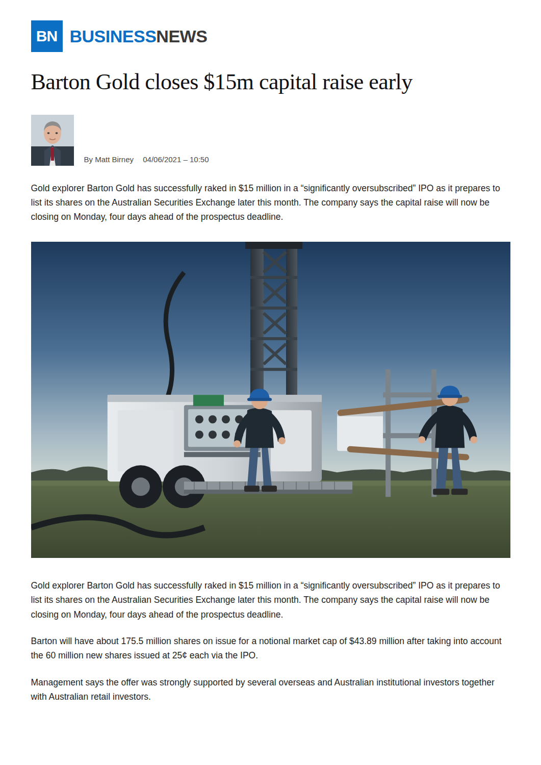BN
BUSINESS NEWS
Barton Gold closes $15m capital raise early
By Matt Birney 04/06/2021 – 10:50
Gold explorer Barton Gold has successfully raked in $15 million in a “significantly oversubscribed” IPO as it prepares to list its shares on the Australian Securities Exchange later this month. The company says the capital raise will now be closing on Monday, four days ahead of the prospectus deadline.
Gold explorer Barton Gold has successfully raked in $15 million in a “significantly oversubscribed” IPO as it prepares to list its shares on the Australian Securities Exchange later this month. The company says the capital raise will now be closing on Monday, four days ahead of the prospectus deadline.
Barton will have about 175.5 million shares on issue for a notional market cap of $43.89 million after taking into account the 60 million new shares issued at 25¢ each via the IPO.
Management says the offer was strongly supported by several overseas and Australian institutional investors together with Australian retail investors.